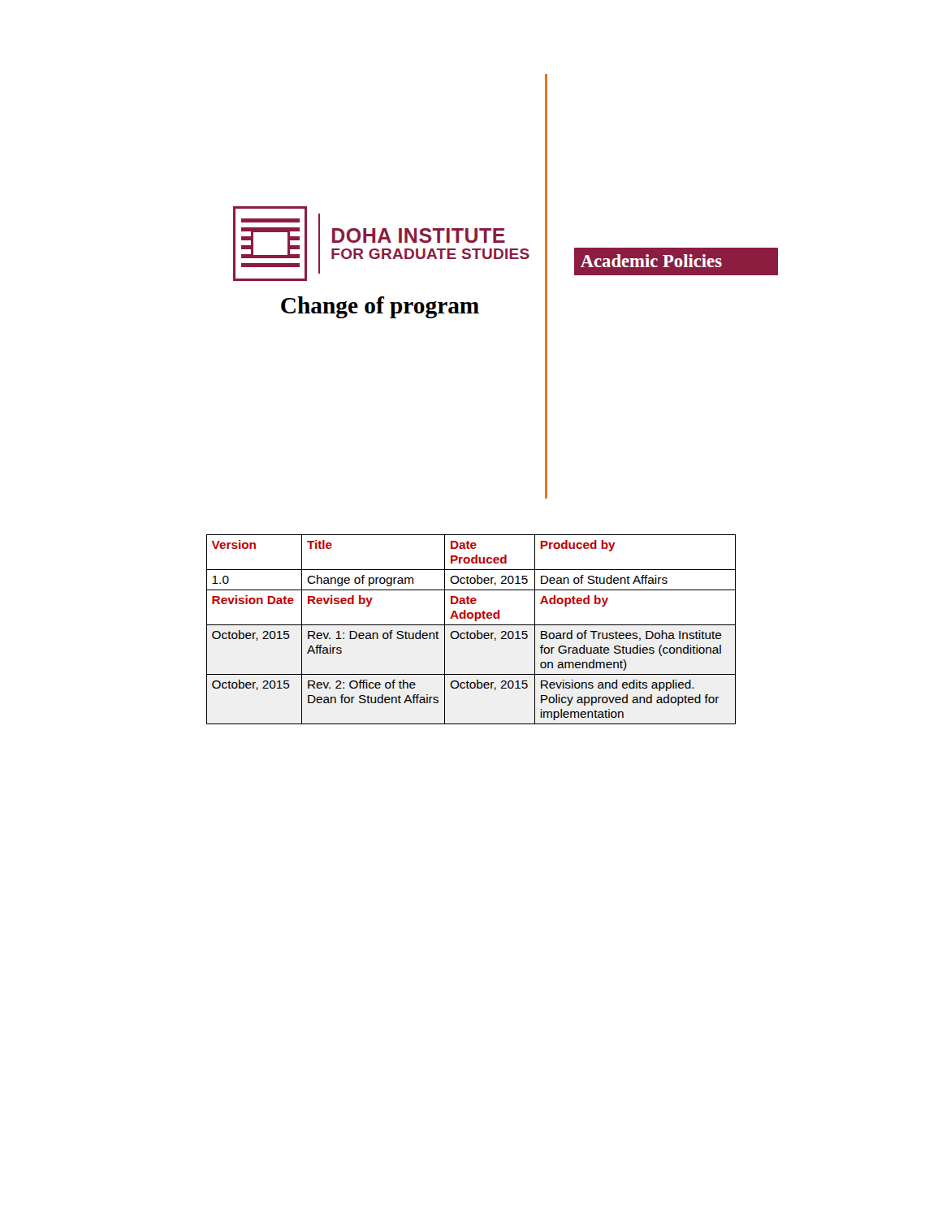DOHA INSTITUTE
FOR GRADUATE STUDIES
Academic Policies
Change of program
| Version | Title | Date Produced | Produced by |
| --- | --- | --- | --- |
| 1.0 | Change of program | October, 2015 | Dean of Student Affairs |
| Revision Date | Revised by | Date Adopted | Adopted by |
| October, 2015 | Rev. 1: Dean of Student Affairs | October, 2015 | Board of Trustees, Doha Institute for Graduate Studies (conditional on amendment) |
| October, 2015 | Rev. 2: Office of the Dean for Student Affairs | October, 2015 | Revisions and edits applied. Policy approved and adopted for implementation |